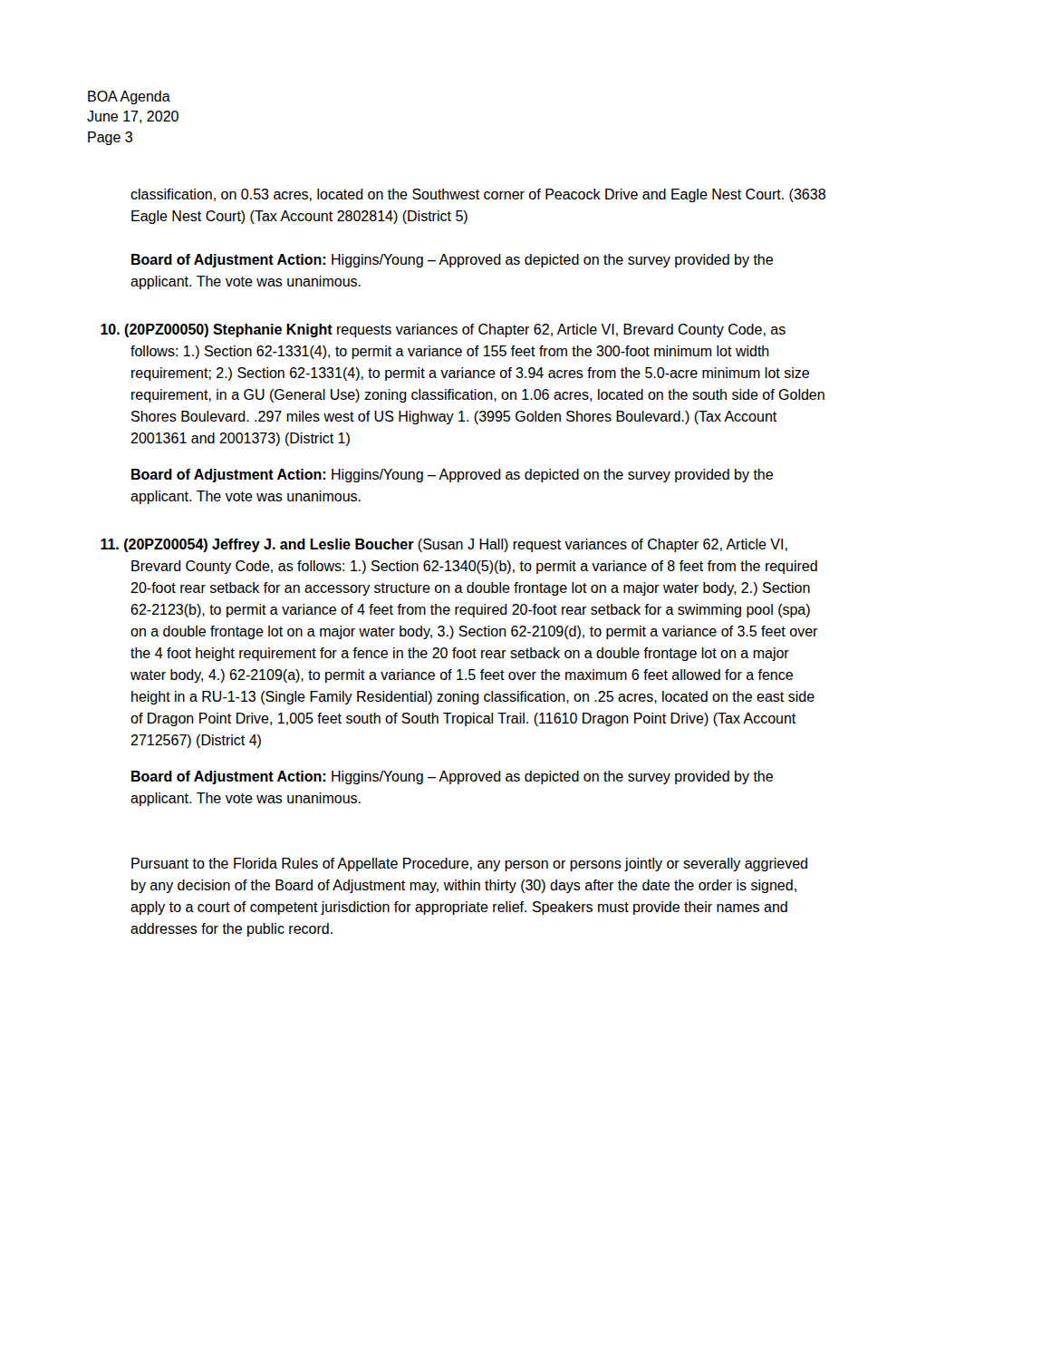BOA Agenda
June 17, 2020
Page 3
classification, on 0.53 acres, located on the Southwest corner of Peacock Drive and Eagle Nest Court. (3638 Eagle Nest Court) (Tax Account 2802814) (District 5)
Board of Adjustment Action: Higgins/Young – Approved as depicted on the survey provided by the applicant. The vote was unanimous.
10. (20PZ00050) Stephanie Knight requests variances of Chapter 62, Article VI, Brevard County Code, as follows: 1.) Section 62-1331(4), to permit a variance of 155 feet from the 300-foot minimum lot width requirement; 2.) Section 62-1331(4), to permit a variance of 3.94 acres from the 5.0-acre minimum lot size requirement, in a GU (General Use) zoning classification, on 1.06 acres, located on the south side of Golden Shores Boulevard. .297 miles west of US Highway 1. (3995 Golden Shores Boulevard.) (Tax Account 2001361 and 2001373) (District 1)
Board of Adjustment Action: Higgins/Young – Approved as depicted on the survey provided by the applicant. The vote was unanimous.
11. (20PZ00054) Jeffrey J. and Leslie Boucher (Susan J Hall) request variances of Chapter 62, Article VI, Brevard County Code, as follows: 1.) Section 62-1340(5)(b), to permit a variance of 8 feet from the required 20-foot rear setback for an accessory structure on a double frontage lot on a major water body, 2.) Section 62-2123(b), to permit a variance of 4 feet from the required 20-foot rear setback for a swimming pool (spa) on a double frontage lot on a major water body, 3.) Section 62-2109(d), to permit a variance of 3.5 feet over the 4 foot height requirement for a fence in the 20 foot rear setback on a double frontage lot on a major water body, 4.) 62-2109(a), to permit a variance of 1.5 feet over the maximum 6 feet allowed for a fence height in a RU-1-13 (Single Family Residential) zoning classification, on .25 acres, located on the east side of Dragon Point Drive, 1,005 feet south of South Tropical Trail. (11610 Dragon Point Drive) (Tax Account 2712567) (District 4)
Board of Adjustment Action: Higgins/Young – Approved as depicted on the survey provided by the applicant. The vote was unanimous.
Pursuant to the Florida Rules of Appellate Procedure, any person or persons jointly or severally aggrieved by any decision of the Board of Adjustment may, within thirty (30) days after the date the order is signed, apply to a court of competent jurisdiction for appropriate relief. Speakers must provide their names and addresses for the public record.